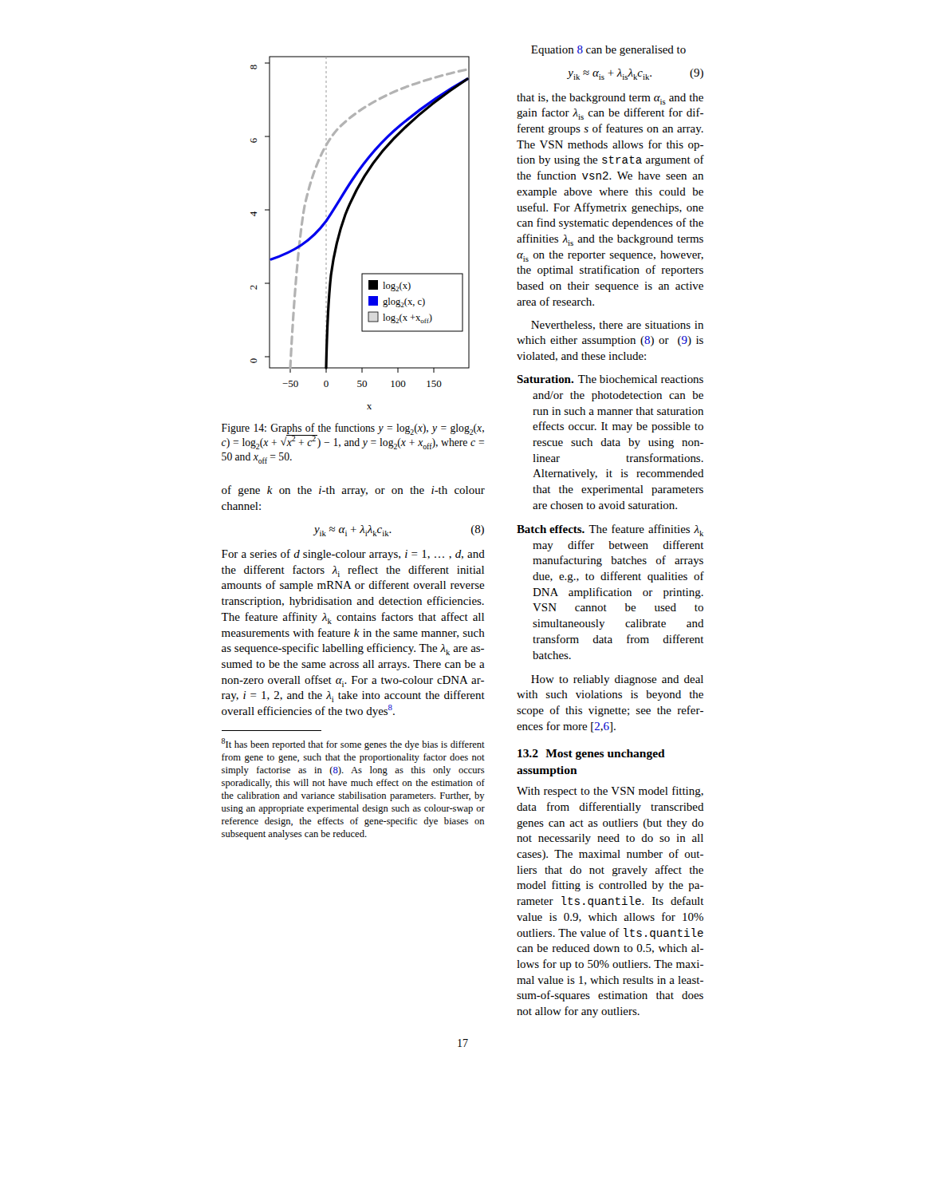8 6 4 2 0 −50 0 50 100 150 x log2(x) glog2(x, c) log2(x +xoff)
Figure 14: Graphs of the functions y = log2(x), y = glog2(x, c) = log2(x + x 2 + c 2) − 1, and y = log2(x + xoff), where c = 50 and xoff = 50.
of gene k on the i-th array, or on the i-th colour channel:
yik ≈ αi + λiλkcik. (8)
For a series of d single-colour arrays, i = 1, … , d, and the different factors λi reflect the different initial amounts of sample mRNA or different overall reverse transcription, hybridisation and detection efficiencies. The feature affinity λk contains factors that affect all measurements with feature k in the same manner, such as sequence-specific labelling efficiency. The λk are assumed to be the same across all arrays. There can be a non-zero overall offset αi. For a two-colour cDNA array, i = 1, 2, and the λi take into account the different overall efficiencies of the two dyes8.
8It has been reported that for some genes the dye bias is different from gene to gene, such that the proportionality factor does not simply factorise as in (8). As long as this only occurs sporadically, this will not have much effect on the estimation of the calibration and variance stabilisation parameters. Further, by using an appropriate experimental design such as colour-swap or reference design, the effects of gene-specific dye biases on subsequent analyses can be reduced.
Equation 8 can be generalised to
yik ≈ αis + λis λkcik. (9)
that is, the background term αis and the gain factor λis can be different for different groups s of features on an array. The VSN methods allows for this option by using the strata argument of the function vsn2. We have seen an example above where this could be useful. For Affymetrix genechips, one can find systematic dependences of the affinities λis and the background terms αis on the reporter sequence, however, the optimal stratification of reporters based on their sequence is an active area of research.
Nevertheless, there are situations in which either assumption (8) or (9) is violated, and these include:
Saturation.
The biochemical reactions and/or the photodetection can be run in such a manner that saturation effects occur. It may be possible to rescue such data by using non-linear transformations. Alternatively, it is recommended that the experimental parameters are chosen to avoid saturation.
Batch effects.
The feature affinities λk may differ between different manufacturing batches of arrays due, e.g., to different qualities of DNA amplification or printing. VSN cannot be used to simultaneously calibrate and transform data from different batches.
How to reliably diagnose and deal with such violations is beyond the scope of this vignette; see the references for more [2,6].
13.2 Most genes unchanged assumption
With respect to the VSN model fitting, data from differentially transcribed genes can act as outliers (but they do not necessarily need to do so in all cases). The maximal number of outliers that do not gravely affect the model fitting is controlled by the parameter lts.quantile. Its default value is 0.9, which allows for 10% outliers. The value of lts.quantile can be reduced down to 0.5, which allows for up to 50% outliers. The maximal value is 1, which results in a least-sum-of-squares estimation that does not allow for any outliers.
17